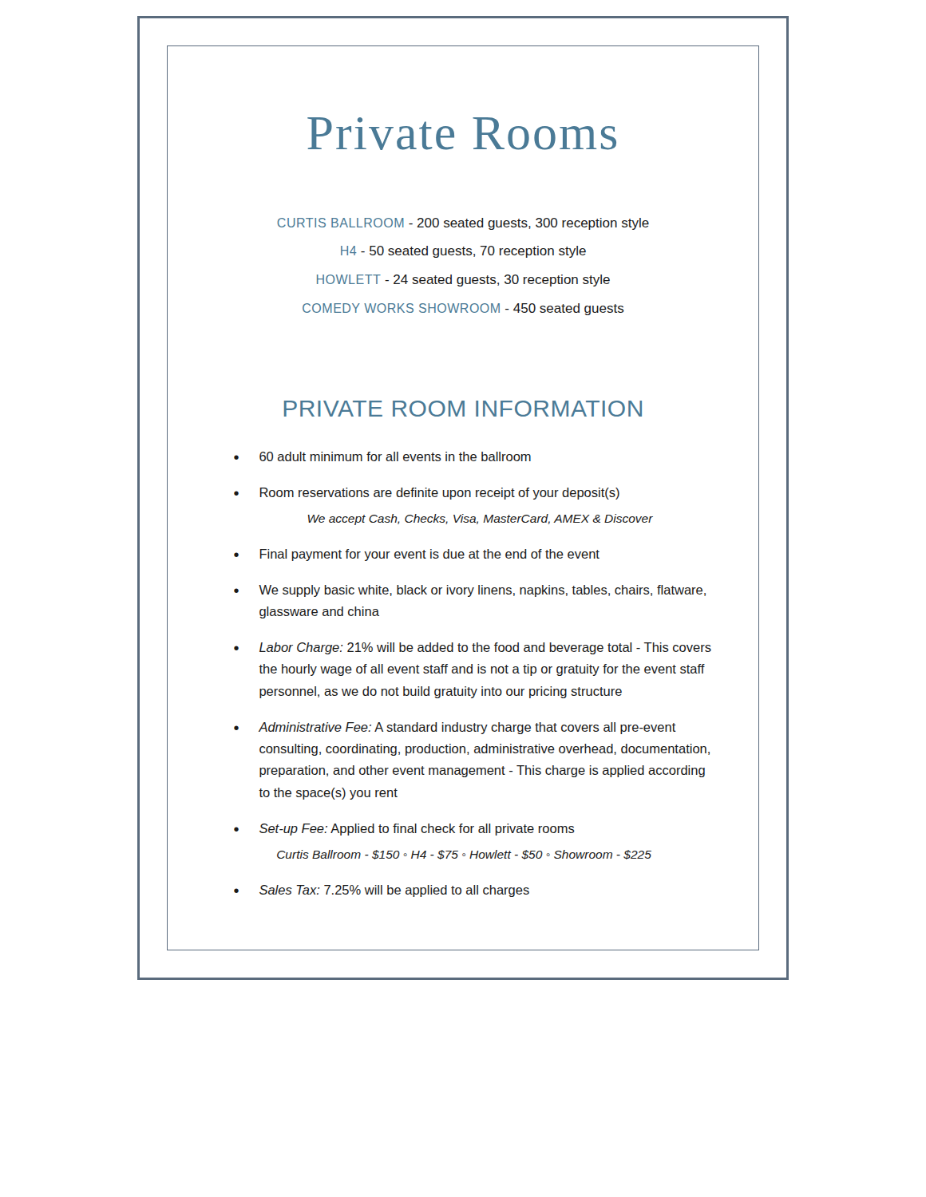Private Rooms
CURTIS BALLROOM - 200 seated guests, 300 reception style
H4 - 50 seated guests, 70 reception style
HOWLETT - 24 seated guests, 30 reception style
COMEDY WORKS SHOWROOM - 450 seated guests
PRIVATE ROOM INFORMATION
60 adult minimum for all events in the ballroom
Room reservations are definite upon receipt of your deposit(s) We accept Cash, Checks, Visa, MasterCard, AMEX & Discover
Final payment for your event is due at the end of the event
We supply basic white, black or ivory linens, napkins, tables, chairs, flatware, glassware and china
Labor Charge: 21% will be added to the food and beverage total - This covers the hourly wage of all event staff and is not a tip or gratuity for the event staff personnel, as we do not build gratuity into our pricing structure
Administrative Fee: A standard industry charge that covers all pre-event consulting, coordinating, production, administrative overhead, documentation, preparation, and other event management - This charge is applied according to the space(s) you rent
Set-up Fee: Applied to final check for all private rooms Curtis Ballroom - $150 ◦ H4 - $75 ◦ Howlett - $50 ◦ Showroom - $225
Sales Tax: 7.25% will be applied to all charges